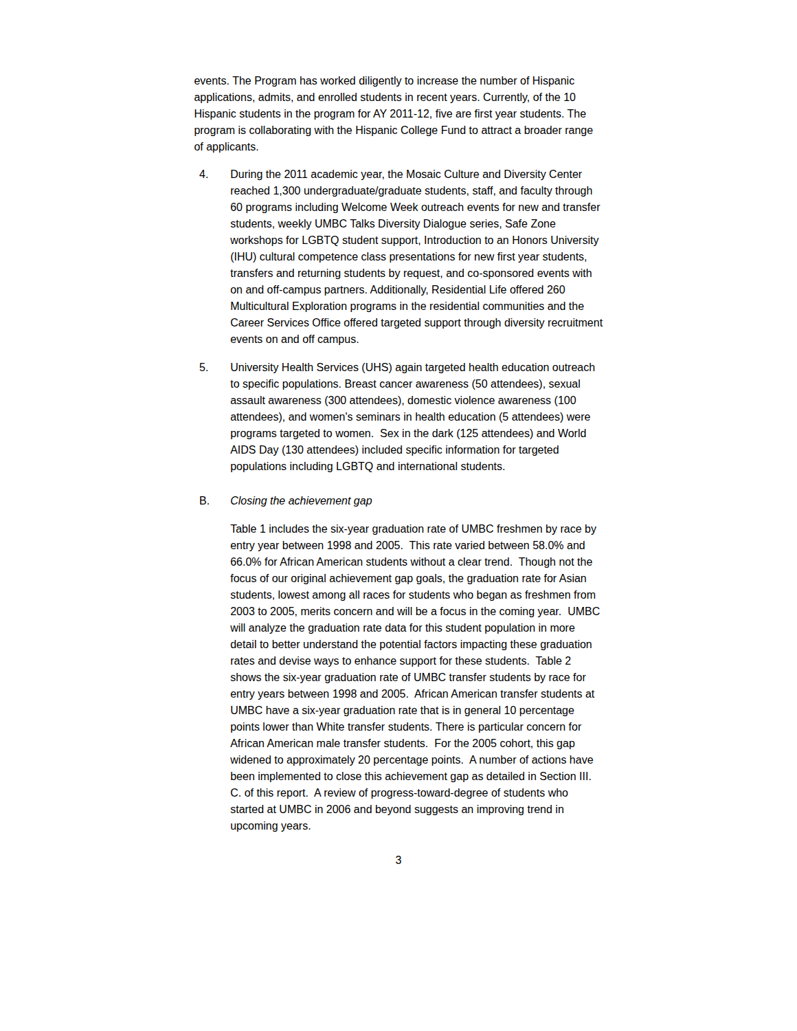events. The Program has worked diligently to increase the number of Hispanic applications, admits, and enrolled students in recent years. Currently, of the 10 Hispanic students in the program for AY 2011-12, five are first year students. The program is collaborating with the Hispanic College Fund to attract a broader range of applicants.
4. During the 2011 academic year, the Mosaic Culture and Diversity Center reached 1,300 undergraduate/graduate students, staff, and faculty through 60 programs including Welcome Week outreach events for new and transfer students, weekly UMBC Talks Diversity Dialogue series, Safe Zone workshops for LGBTQ student support, Introduction to an Honors University (IHU) cultural competence class presentations for new first year students, transfers and returning students by request, and co-sponsored events with on and off-campus partners. Additionally, Residential Life offered 260 Multicultural Exploration programs in the residential communities and the Career Services Office offered targeted support through diversity recruitment events on and off campus.
5. University Health Services (UHS) again targeted health education outreach to specific populations. Breast cancer awareness (50 attendees), sexual assault awareness (300 attendees), domestic violence awareness (100 attendees), and women's seminars in health education (5 attendees) were programs targeted to women. Sex in the dark (125 attendees) and World AIDS Day (130 attendees) included specific information for targeted populations including LGBTQ and international students.
B. Closing the achievement gap
Table 1 includes the six-year graduation rate of UMBC freshmen by race by entry year between 1998 and 2005. This rate varied between 58.0% and 66.0% for African American students without a clear trend. Though not the focus of our original achievement gap goals, the graduation rate for Asian students, lowest among all races for students who began as freshmen from 2003 to 2005, merits concern and will be a focus in the coming year. UMBC will analyze the graduation rate data for this student population in more detail to better understand the potential factors impacting these graduation rates and devise ways to enhance support for these students. Table 2 shows the six-year graduation rate of UMBC transfer students by race for entry years between 1998 and 2005. African American transfer students at UMBC have a six-year graduation rate that is in general 10 percentage points lower than White transfer students. There is particular concern for African American male transfer students. For the 2005 cohort, this gap widened to approximately 20 percentage points. A number of actions have been implemented to close this achievement gap as detailed in Section III. C. of this report. A review of progress-toward-degree of students who started at UMBC in 2006 and beyond suggests an improving trend in upcoming years.
3